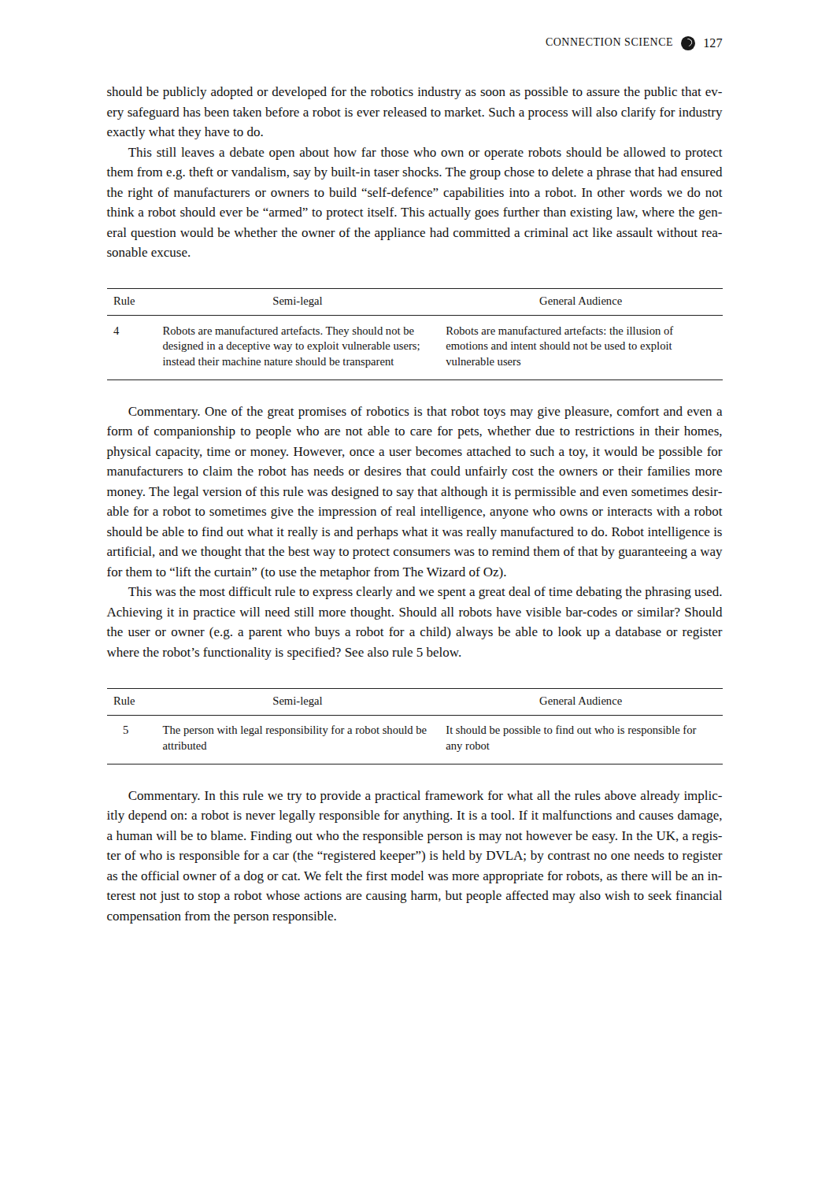Connection Science 127
should be publicly adopted or developed for the robotics industry as soon as possible to assure the public that every safeguard has been taken before a robot is ever released to market. Such a process will also clarify for industry exactly what they have to do.
This still leaves a debate open about how far those who own or operate robots should be allowed to protect them from e.g. theft or vandalism, say by built-in taser shocks. The group chose to delete a phrase that had ensured the right of manufacturers or owners to build “self-defence” capabilities into a robot. In other words we do not think a robot should ever be “armed” to protect itself. This actually goes further than existing law, where the general question would be whether the owner of the appliance had committed a criminal act like assault without reasonable excuse.
| Rule | Semi-legal | General Audience |
| --- | --- | --- |
| 4 | Robots are manufactured artefacts. They should not be designed in a deceptive way to exploit vulnerable users; instead their machine nature should be transparent | Robots are manufactured artefacts: the illusion of emotions and intent should not be used to exploit vulnerable users |
Commentary. One of the great promises of robotics is that robot toys may give pleasure, comfort and even a form of companionship to people who are not able to care for pets, whether due to restrictions in their homes, physical capacity, time or money. However, once a user becomes attached to such a toy, it would be possible for manufacturers to claim the robot has needs or desires that could unfairly cost the owners or their families more money. The legal version of this rule was designed to say that although it is permissible and even sometimes desirable for a robot to sometimes give the impression of real intelligence, anyone who owns or interacts with a robot should be able to find out what it really is and perhaps what it was really manufactured to do. Robot intelligence is artificial, and we thought that the best way to protect consumers was to remind them of that by guaranteeing a way for them to “lift the curtain” (to use the metaphor from The Wizard of Oz).
This was the most difficult rule to express clearly and we spent a great deal of time debating the phrasing used. Achieving it in practice will need still more thought. Should all robots have visible bar-codes or similar? Should the user or owner (e.g. a parent who buys a robot for a child) always be able to look up a database or register where the robot’s functionality is specified? See also rule 5 below.
| Rule | Semi-legal | General Audience |
| --- | --- | --- |
| 5 | The person with legal responsibility for a robot should be attributed | It should be possible to find out who is responsible for any robot |
Commentary. In this rule we try to provide a practical framework for what all the rules above already implicitly depend on: a robot is never legally responsible for anything. It is a tool. If it malfunctions and causes damage, a human will be to blame. Finding out who the responsible person is may not however be easy. In the UK, a register of who is responsible for a car (the “registered keeper”) is held by DVLA; by contrast no one needs to register as the official owner of a dog or cat. We felt the first model was more appropriate for robots, as there will be an interest not just to stop a robot whose actions are causing harm, but people affected may also wish to seek financial compensation from the person responsible.